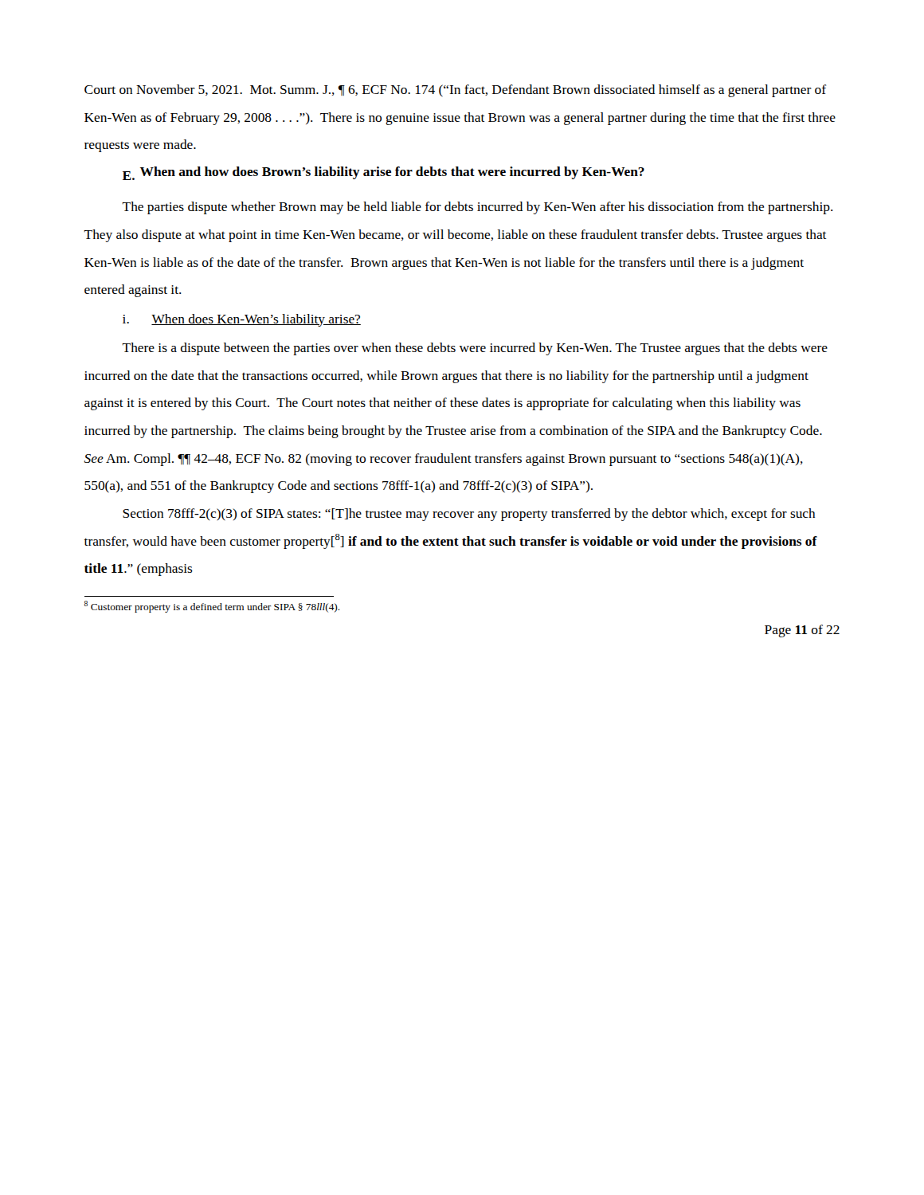Court on November 5, 2021. Mot. Summ. J., ¶ 6, ECF No. 174 (“In fact, Defendant Brown dissociated himself as a general partner of Ken-Wen as of February 29, 2008 . . . .”). There is no genuine issue that Brown was a general partner during the time that the first three requests were made.
E. When and how does Brown’s liability arise for debts that were incurred by Ken-Wen?
The parties dispute whether Brown may be held liable for debts incurred by Ken-Wen after his dissociation from the partnership. They also dispute at what point in time Ken-Wen became, or will become, liable on these fraudulent transfer debts. Trustee argues that Ken-Wen is liable as of the date of the transfer. Brown argues that Ken-Wen is not liable for the transfers until there is a judgment entered against it.
i. When does Ken-Wen’s liability arise?
There is a dispute between the parties over when these debts were incurred by Ken-Wen. The Trustee argues that the debts were incurred on the date that the transactions occurred, while Brown argues that there is no liability for the partnership until a judgment against it is entered by this Court. The Court notes that neither of these dates is appropriate for calculating when this liability was incurred by the partnership. The claims being brought by the Trustee arise from a combination of the SIPA and the Bankruptcy Code. See Am. Compl. ¶¶ 42–48, ECF No. 82 (moving to recover fraudulent transfers against Brown pursuant to “sections 548(a)(1)(A), 550(a), and 551 of the Bankruptcy Code and sections 78fff-1(a) and 78fff-2(c)(3) of SIPA”).
Section 78fff-2(c)(3) of SIPA states: “[T]he trustee may recover any property transferred by the debtor which, except for such transfer, would have been customer property[8] if and to the extent that such transfer is voidable or void under the provisions of title 11.” (emphasis
8 Customer property is a defined term under SIPA § 78lll(4).
Page 11 of 22